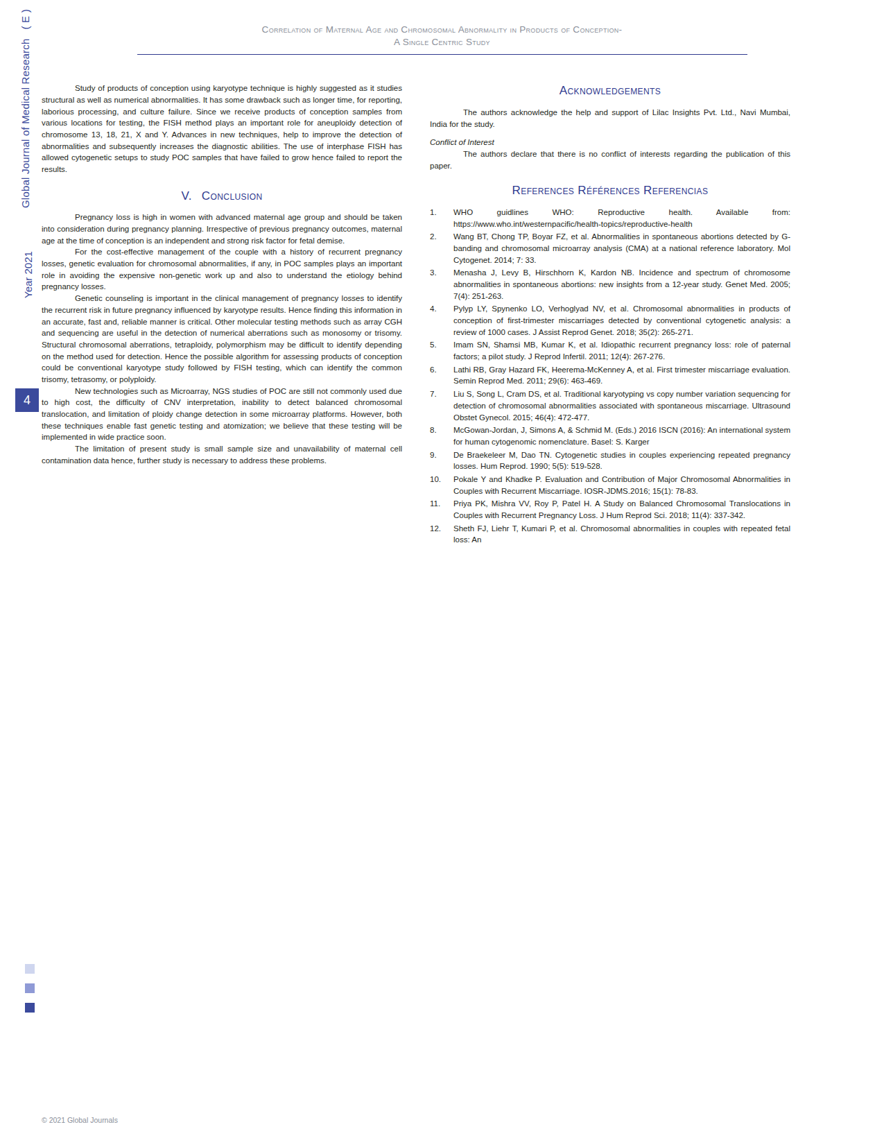Correlation of Maternal Age and Chromosomal Abnormality in Products of Conception- A Single Centric Study
Global Journal of Medical Research ( E ) Volume XXI Issue IV Version I
Year 2021
4
Study of products of conception using karyotype technique is highly suggested as it studies structural as well as numerical abnormalities. It has some drawback such as longer time, for reporting, laborious processing, and culture failure. Since we receive products of conception samples from various locations for testing, the FISH method plays an important role for aneuploidy detection of chromosome 13, 18, 21, X and Y. Advances in new techniques, help to improve the detection of abnormalities and subsequently increases the diagnostic abilities. The use of interphase FISH has allowed cytogenetic setups to study POC samples that have failed to grow hence failed to report the results.
V. Conclusion
Pregnancy loss is high in women with advanced maternal age group and should be taken into consideration during pregnancy planning. Irrespective of previous pregnancy outcomes, maternal age at the time of conception is an independent and strong risk factor for fetal demise.
For the cost-effective management of the couple with a history of recurrent pregnancy losses, genetic evaluation for chromosomal abnormalities, if any, in POC samples plays an important role in avoiding the expensive non-genetic work up and also to understand the etiology behind pregnancy losses.
Genetic counseling is important in the clinical management of pregnancy losses to identify the recurrent risk in future pregnancy influenced by karyotype results. Hence finding this information in an accurate, fast and, reliable manner is critical. Other molecular testing methods such as array CGH and sequencing are useful in the detection of numerical aberrations such as monosomy or trisomy. Structural chromosomal aberrations, tetraploidy, polymorphism may be difficult to identify depending on the method used for detection. Hence the possible algorithm for assessing products of conception could be conventional karyotype study followed by FISH testing, which can identify the common trisomy, tetrasomy, or polyploidy.
New technologies such as Microarray, NGS studies of POC are still not commonly used due to high cost, the difficulty of CNV interpretation, inability to detect balanced chromosomal translocation, and limitation of ploidy change detection in some microarray platforms. However, both these techniques enable fast genetic testing and atomization; we believe that these testing will be implemented in wide practice soon.
The limitation of present study is small sample size and unavailability of maternal cell contamination data hence, further study is necessary to address these problems.
Acknowledgements
The authors acknowledge the help and support of Lilac Insights Pvt. Ltd., Navi Mumbai, India for the study.
Conflict of Interest
The authors declare that there is no conflict of interests regarding the publication of this paper.
References Références Referencias
WHO guidlines WHO: Reproductive health. Available from: https://www.who.int/westernpacific/health-topics/reproductive-health
Wang BT, Chong TP, Boyar FZ, et al. Abnormalities in spontaneous abortions detected by G-banding and chromosomal microarray analysis (CMA) at a national reference laboratory. Mol Cytogenet. 2014; 7: 33.
Menasha J, Levy B, Hirschhorn K, Kardon NB. Incidence and spectrum of chromosome abnormalities in spontaneous abortions: new insights from a 12-year study. Genet Med. 2005; 7(4): 251-263.
Pylyp LY, Spynenko LO, Verhoglyad NV, et al. Chromosomal abnormalities in products of conception of first-trimester miscarriages detected by conventional cytogenetic analysis: a review of 1000 cases. J Assist Reprod Genet. 2018; 35(2): 265-271.
Imam SN, Shamsi MB, Kumar K, et al. Idiopathic recurrent pregnancy loss: role of paternal factors; a pilot study. J Reprod Infertil. 2011; 12(4): 267-276.
Lathi RB, Gray Hazard FK, Heerema-McKenney A, et al. First trimester miscarriage evaluation. Semin Reprod Med. 2011; 29(6): 463-469.
Liu S, Song L, Cram DS, et al. Traditional karyotyping vs copy number variation sequencing for detection of chromosomal abnormalities associated with spontaneous miscarriage. Ultrasound Obstet Gynecol. 2015; 46(4): 472-477.
McGowan-Jordan, J, Simons A, & Schmid M. (Eds.) 2016 ISCN (2016): An international system for human cytogenomic nomenclature. Basel: S. Karger
De Braekeleer M, Dao TN. Cytogenetic studies in couples experiencing repeated pregnancy losses. Hum Reprod. 1990; 5(5): 519-528.
Pokale Y and Khadke P. Evaluation and Contribution of Major Chromosomal Abnormalities in Couples with Recurrent Miscarriage. IOSR-JDMS.2016; 15(1): 78-83.
Priya PK, Mishra VV, Roy P, Patel H. A Study on Balanced Chromosomal Translocations in Couples with Recurrent Pregnancy Loss. J Hum Reprod Sci. 2018; 11(4): 337-342.
Sheth FJ, Liehr T, Kumari P, et al. Chromosomal abnormalities in couples with repeated fetal loss: An
© 2021 Global Journals